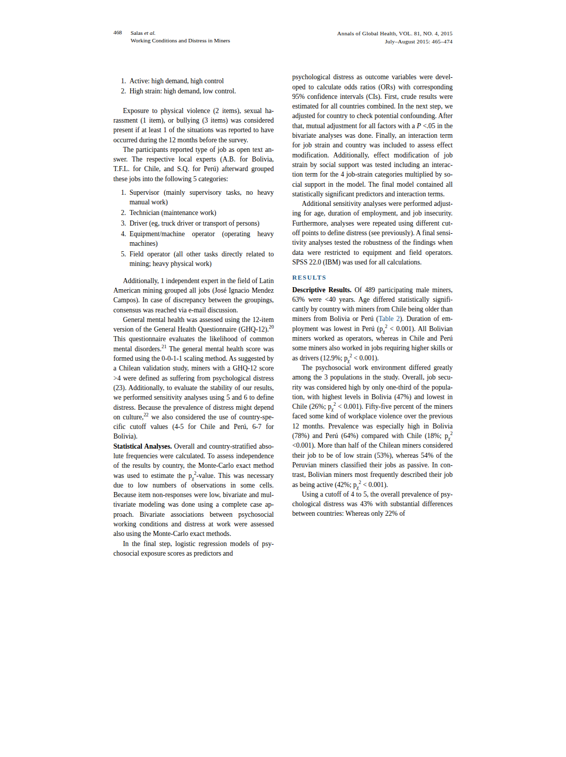468
Salas et al.
Working Conditions and Distress in Miners
Annals of Global Health, VOL. 81, NO. 4, 2015
July–August 2015: 465–474
Active: high demand, high control
High strain: high demand, low control.
Exposure to physical violence (2 items), sexual harassment (1 item), or bullying (3 items) was considered present if at least 1 of the situations was reported to have occurred during the 12 months before the survey.
The participants reported type of job as open text answer. The respective local experts (A.B. for Bolivia, T.F.L. for Chile, and S.Q. for Perú) afterward grouped these jobs into the following 5 categories:
Supervisor (mainly supervisory tasks, no heavy manual work)
Technician (maintenance work)
Driver (eg, truck driver or transport of persons)
Equipment/machine operator (operating heavy machines)
Field operator (all other tasks directly related to mining; heavy physical work)
Additionally, 1 independent expert in the field of Latin American mining grouped all jobs (José Ignacio Mendez Campos). In case of discrepancy between the groupings, consensus was reached via e-mail discussion.
General mental health was assessed using the 12-item version of the General Health Questionnaire (GHQ-12).20 This questionnaire evaluates the likelihood of common mental disorders.21 The general mental health score was formed using the 0-0-1-1 scaling method. As suggested by a Chilean validation study, miners with a GHQ-12 score >4 were defined as suffering from psychological distress (23). Additionally, to evaluate the stability of our results, we performed sensitivity analyses using 5 and 6 to define distress. Because the prevalence of distress might depend on culture,22 we also considered the use of country-specific cutoff values (4-5 for Chile and Perú, 6-7 for Bolivia).
Statistical Analyses. Overall and country-stratified absolute frequencies were calculated. To assess independence of the results by country, the Monte-Carlo exact method was used to estimate the pχ2-value. This was necessary due to low numbers of observations in some cells. Because item non-responses were low, bivariate and multivariate modeling was done using a complete case approach. Bivariate associations between psychosocial working conditions and distress at work were assessed also using the Monte-Carlo exact methods.
In the final step, logistic regression models of psychosocial exposure scores as predictors and
psychological distress as outcome variables were developed to calculate odds ratios (ORs) with corresponding 95% confidence intervals (CIs). First, crude results were estimated for all countries combined. In the next step, we adjusted for country to check potential confounding. After that, mutual adjustment for all factors with a P <.05 in the bivariate analyses was done. Finally, an interaction term for job strain and country was included to assess effect modification. Additionally, effect modification of job strain by social support was tested including an interaction term for the 4 job-strain categories multiplied by social support in the model. The final model contained all statistically significant predictors and interaction terms.
Additional sensitivity analyses were performed adjusting for age, duration of employment, and job insecurity. Furthermore, analyses were repeated using different cutoff points to define distress (see previously). A final sensitivity analyses tested the robustness of the findings when data were restricted to equipment and field operators. SPSS 22.0 (IBM) was used for all calculations.
RESULTS
Descriptive Results. Of 489 participating male miners, 63% were <40 years. Age differed statistically significantly by country with miners from Chile being older than miners from Bolivia or Perú (Table 2). Duration of employment was lowest in Perú (pχ2 < 0.001). All Bolivian miners worked as operators, whereas in Chile and Perú some miners also worked in jobs requiring higher skills or as drivers (12.9%; pχ2 < 0.001).
The psychosocial work environment differed greatly among the 3 populations in the study. Overall, job security was considered high by only one-third of the population, with highest levels in Bolivia (47%) and lowest in Chile (26%; pχ2 < 0.001). Fifty-five percent of the miners faced some kind of workplace violence over the previous 12 months. Prevalence was especially high in Bolivia (78%) and Perú (64%) compared with Chile (18%; pχ2 <0.001). More than half of the Chilean miners considered their job to be of low strain (53%), whereas 54% of the Peruvian miners classified their jobs as passive. In contrast, Bolivian miners most frequently described their job as being active (42%; pχ2 < 0.001).
Using a cutoff of 4 to 5, the overall prevalence of psychological distress was 43% with substantial differences between countries: Whereas only 22% of